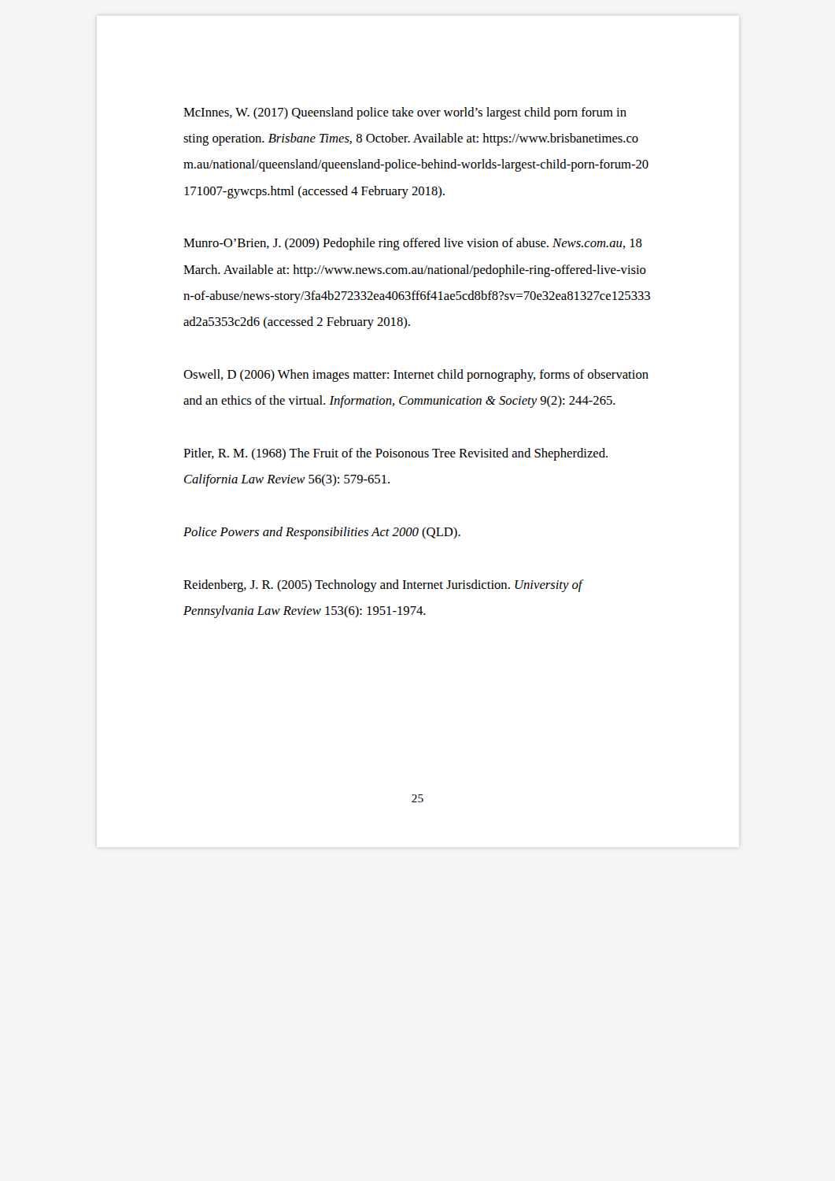McInnes, W. (2017) Queensland police take over world’s largest child porn forum in sting operation. Brisbane Times, 8 October. Available at: https://www.brisbanetimes.com.au/national/queensland/queensland-police-behind-worlds-largest-child-porn-forum-20171007-gywcps.html (accessed 4 February 2018).
Munro-O’Brien, J. (2009) Pedophile ring offered live vision of abuse. News.com.au, 18 March. Available at: http://www.news.com.au/national/pedophile-ring-offered-live-vision-of-abuse/news-story/3fa4b272332ea4063ff6f41ae5cd8bf8?sv=70e32ea81327ce125333ad2a5353c2d6 (accessed 2 February 2018).
Oswell, D (2006) When images matter: Internet child pornography, forms of observation and an ethics of the virtual. Information, Communication & Society 9(2): 244-265.
Pitler, R. M. (1968) The Fruit of the Poisonous Tree Revisited and Shepherdized. California Law Review 56(3): 579-651.
Police Powers and Responsibilities Act 2000 (QLD).
Reidenberg, J. R. (2005) Technology and Internet Jurisdiction. University of Pennsylvania Law Review 153(6): 1951-1974.
25